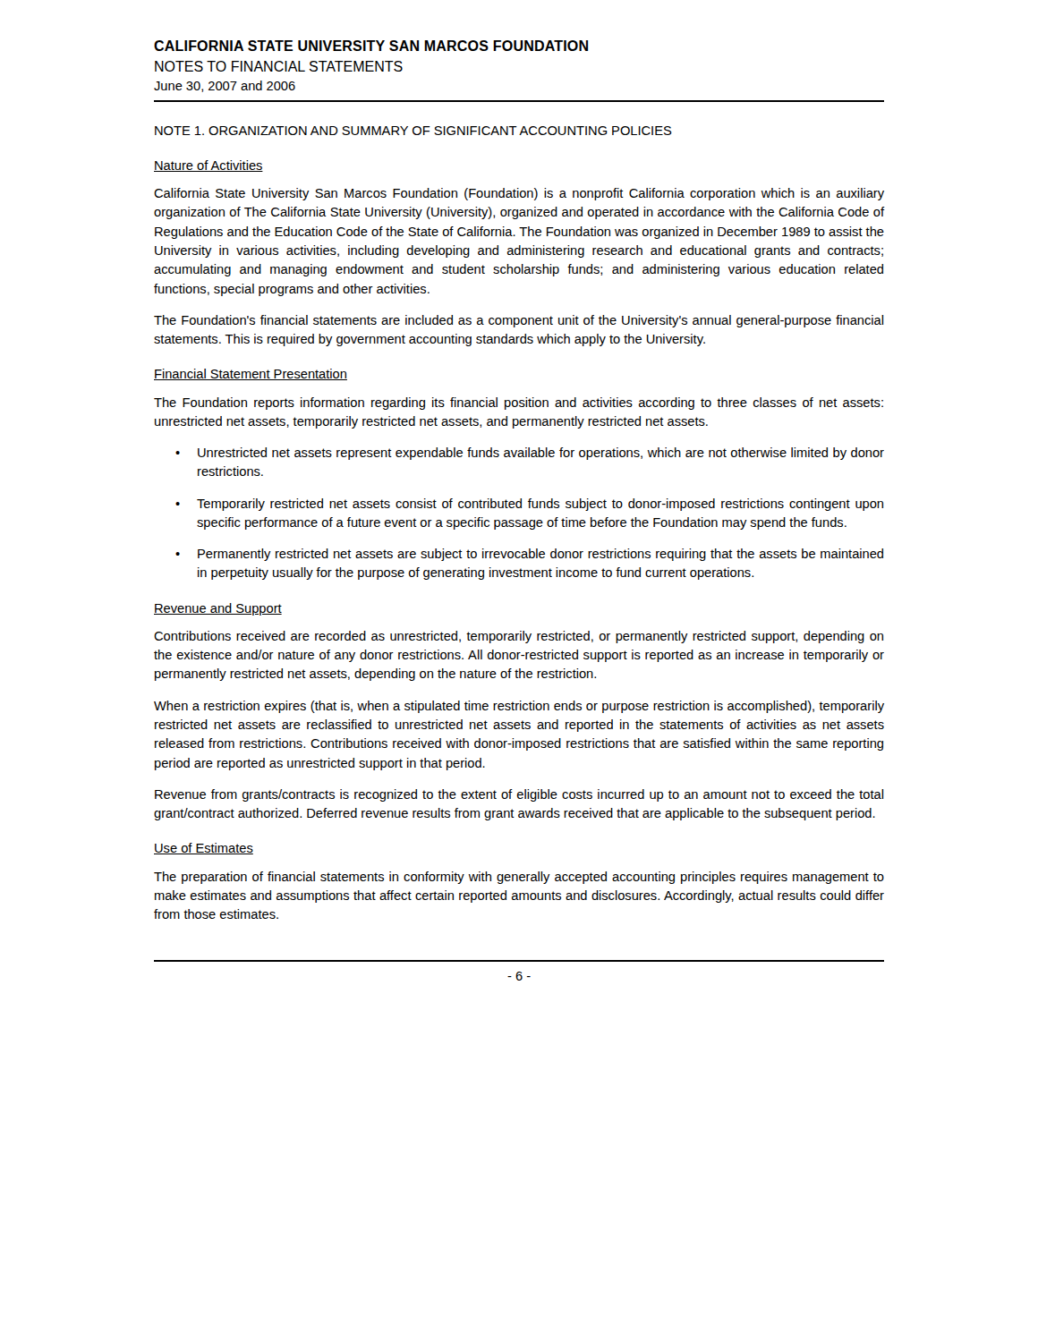CALIFORNIA STATE UNIVERSITY SAN MARCOS FOUNDATION
NOTES TO FINANCIAL STATEMENTS
June 30, 2007 and 2006
NOTE 1. ORGANIZATION AND SUMMARY OF SIGNIFICANT ACCOUNTING POLICIES
Nature of Activities
California State University San Marcos Foundation (Foundation) is a nonprofit California corporation which is an auxiliary organization of The California State University (University), organized and operated in accordance with the California Code of Regulations and the Education Code of the State of California. The Foundation was organized in December 1989 to assist the University in various activities, including developing and administering research and educational grants and contracts; accumulating and managing endowment and student scholarship funds; and administering various education related functions, special programs and other activities.
The Foundation's financial statements are included as a component unit of the University's annual general-purpose financial statements. This is required by government accounting standards which apply to the University.
Financial Statement Presentation
The Foundation reports information regarding its financial position and activities according to three classes of net assets: unrestricted net assets, temporarily restricted net assets, and permanently restricted net assets.
Unrestricted net assets represent expendable funds available for operations, which are not otherwise limited by donor restrictions.
Temporarily restricted net assets consist of contributed funds subject to donor-imposed restrictions contingent upon specific performance of a future event or a specific passage of time before the Foundation may spend the funds.
Permanently restricted net assets are subject to irrevocable donor restrictions requiring that the assets be maintained in perpetuity usually for the purpose of generating investment income to fund current operations.
Revenue and Support
Contributions received are recorded as unrestricted, temporarily restricted, or permanently restricted support, depending on the existence and/or nature of any donor restrictions. All donor-restricted support is reported as an increase in temporarily or permanently restricted net assets, depending on the nature of the restriction.
When a restriction expires (that is, when a stipulated time restriction ends or purpose restriction is accomplished), temporarily restricted net assets are reclassified to unrestricted net assets and reported in the statements of activities as net assets released from restrictions. Contributions received with donor-imposed restrictions that are satisfied within the same reporting period are reported as unrestricted support in that period.
Revenue from grants/contracts is recognized to the extent of eligible costs incurred up to an amount not to exceed the total grant/contract authorized. Deferred revenue results from grant awards received that are applicable to the subsequent period.
Use of Estimates
The preparation of financial statements in conformity with generally accepted accounting principles requires management to make estimates and assumptions that affect certain reported amounts and disclosures. Accordingly, actual results could differ from those estimates.
- 6 -